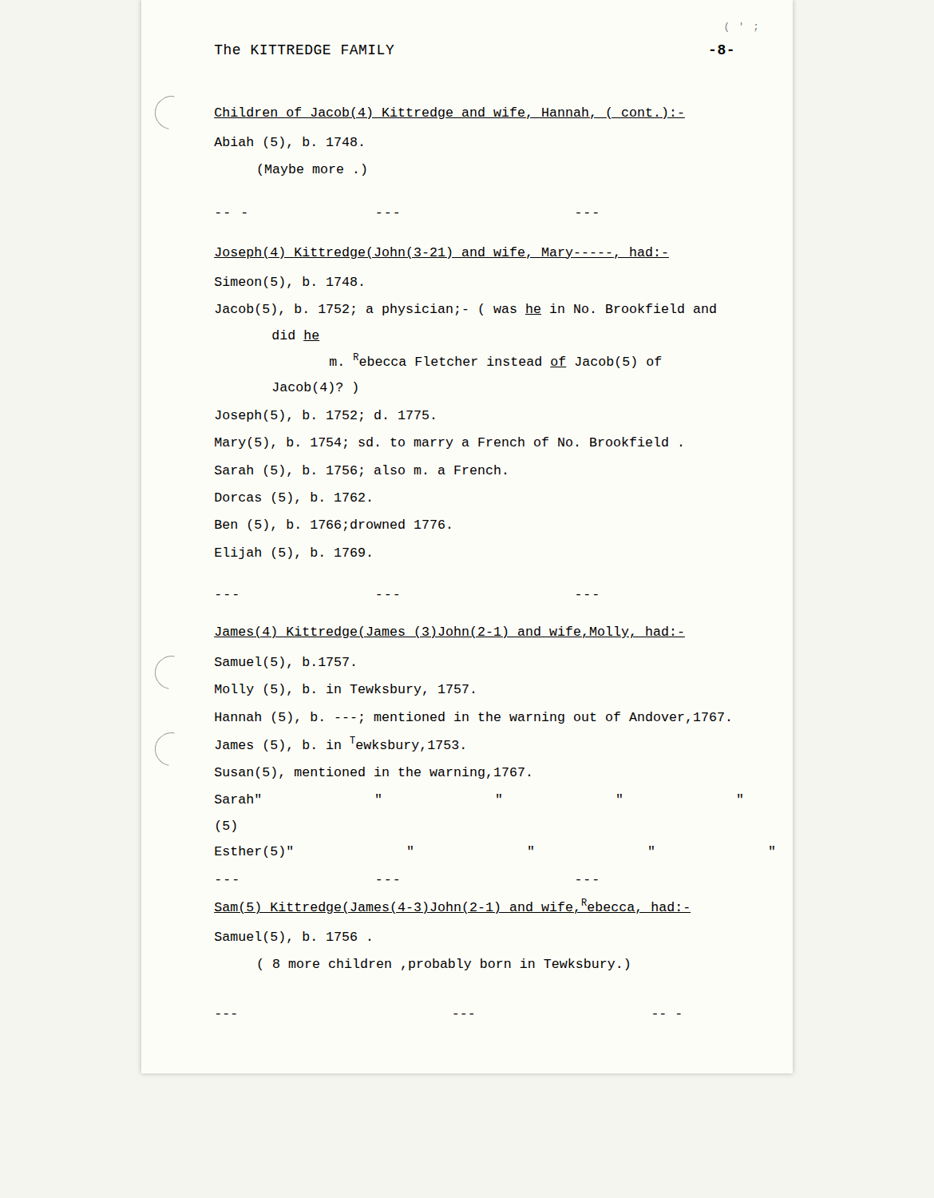( ' ;
The KITTREDGE FAMILY
-8-
Children of Jacob(4) Kittredge and wife, Hannah, ( cont.):-
Abiah (5), b. 1748.
(Maybe more .)
-- - --- ---
Joseph(4) Kittredge(John(3-21) and wife, Mary-----, had:-
Simeon(5), b. 1748.
Jacob(5), b. 1752; a physician;- ( was he in No. Brookfield and did he
m. Rebecca Fletcher instead of Jacob(5) of Jacob(4)? )
Joseph(5), b. 1752; d. 1775.
Mary(5), b. 1754; sd. to marry a French of No. Brookfield .
Sarah (5), b. 1756; also m. a French.
Dorcas (5), b. 1762.
Ben (5), b. 1766;drowned 1776.
Elijah (5), b. 1769.
--- --- ---
James(4) Kittredge(James (3)John(2-1) and wife,Molly, had:-
Samuel(5), b.1757.
Molly (5), b. in Tewksbury, 1757.
Hannah (5), b. ---; mentioned in the warning out of Andover,1767.
James (5), b. in Tewksbury,1753.
Susan(5), mentioned in the warning,1767.
Sarah (5)
" " " " "
Esther(5)
" " " " "
--- --- ---
Sam(5) Kittredge(James(4-3)John(2-1) and wife,Rebecca, had:-
Samuel(5), b. 1756 .
( 8 more children ,probably born in Tewksbury.)
--- --- -- -